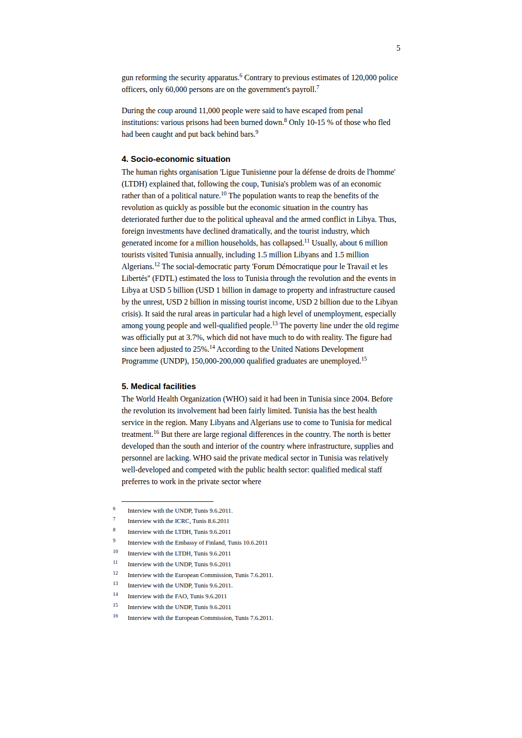5
gun reforming the security apparatus.6 Contrary to previous estimates of 120,000 police officers, only 60,000 persons are on the government's payroll.7
During the coup around 11,000 people were said to have escaped from penal institutions: various prisons had been burned down.8 Only 10-15 % of those who fled had been caught and put back behind bars.9
4. Socio-economic situation
The human rights organisation 'Ligue Tunisienne pour la défense de droits de l'homme' (LTDH) explained that, following the coup, Tunisia's problem was of an economic rather than of a political nature.10 The population wants to reap the benefits of the revolution as quickly as possible but the economic situation in the country has deteriorated further due to the political upheaval and the armed conflict in Libya. Thus, foreign investments have declined dramatically, and the tourist industry, which generated income for a million households, has collapsed.11 Usually, about 6 million tourists visited Tunisia annually, including 1.5 million Libyans and 1.5 million Algerians.12 The social-democratic party 'Forum Démocratique pour le Travail et les Libertés'' (FDTL) estimated the loss to Tunisia through the revolution and the events in Libya at USD 5 billion (USD 1 billion in damage to property and infrastructure caused by the unrest, USD 2 billion in missing tourist income, USD 2 billion due to the Libyan crisis). It said the rural areas in particular had a high level of unemployment, especially among young people and well-qualified people.13 The poverty line under the old regime was officially put at 3.7%, which did not have much to do with reality. The figure had since been adjusted to 25%.14 According to the United Nations Development Programme (UNDP), 150,000-200,000 qualified graduates are unemployed.15
5. Medical facilities
The World Health Organization (WHO) said it had been in Tunisia since 2004. Before the revolution its involvement had been fairly limited. Tunisia has the best health service in the region. Many Libyans and Algerians use to come to Tunisia for medical treatment.16 But there are large regional differences in the country. The north is better developed than the south and interior of the country where infrastructure, supplies and personnel are lacking. WHO said the private medical sector in Tunisia was relatively well-developed and competed with the public health sector: qualified medical staff preferres to work in the private sector where
6 Interview with the UNDP, Tunis 9.6.2011.
7 Interview with the ICRC, Tunis 8.6.2011
8 Interview with the LTDH, Tunis 9.6.2011
9 Interview with the Embassy of Finland, Tunis 10.6.2011
10 Interview with the LTDH, Tunis 9.6.2011
11 Interview with the UNDP, Tunis 9.6.2011
12 Interview with the European Commission, Tunis 7.6.2011.
13 Interview with the UNDP, Tunis 9.6.2011.
14 Interview with the FAO, Tunis 9.6.2011
15 Interview with the UNDP, Tunis 9.6.2011
16 Interview with the European Commission, Tunis 7.6.2011.